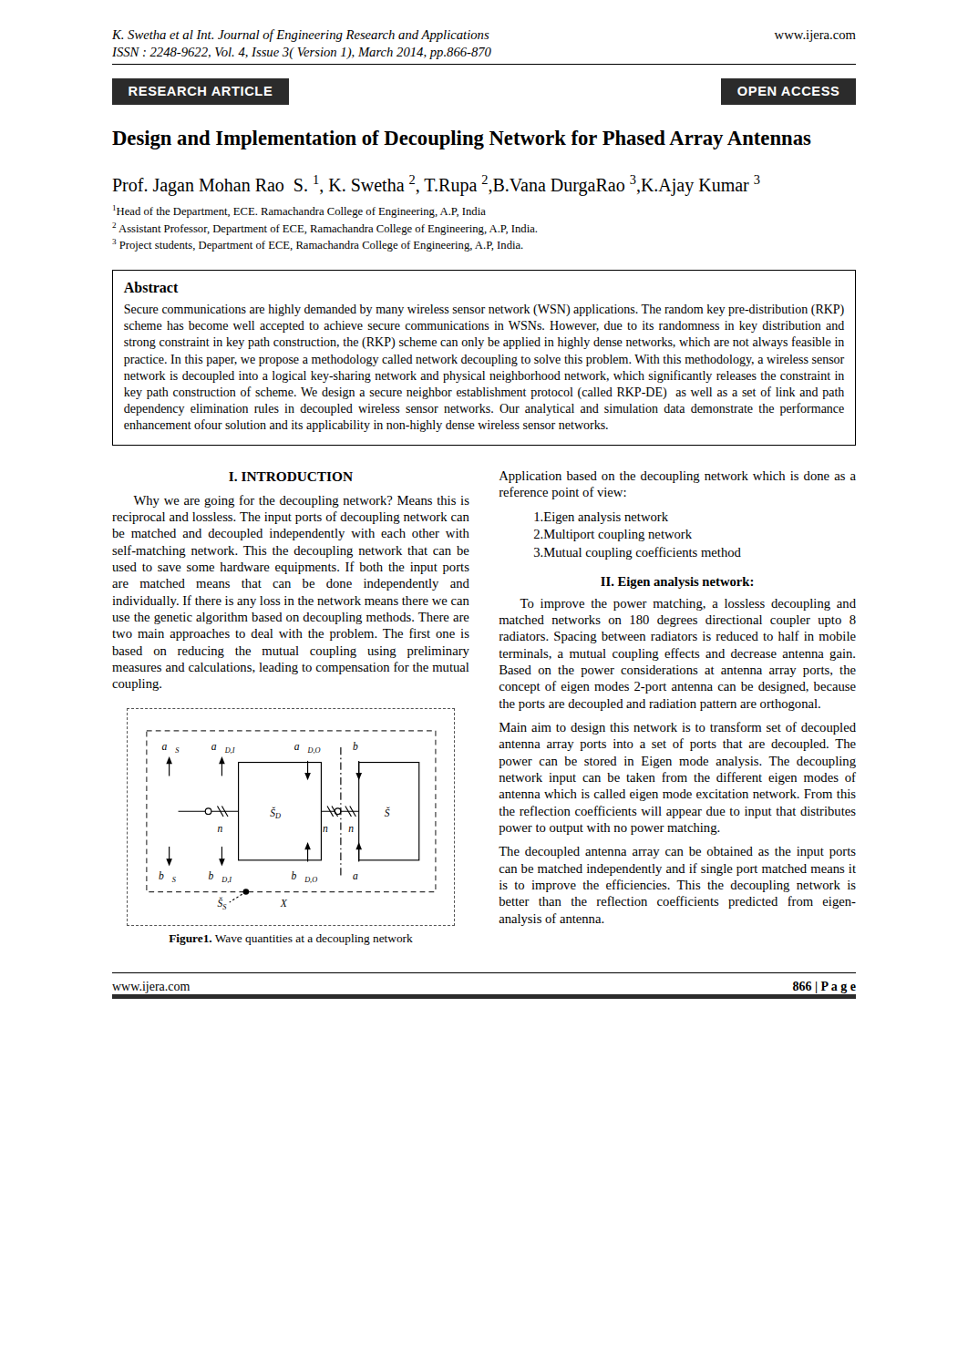K. Swetha et al Int. Journal of Engineering Research and Applications
ISSN : 2248-9622, Vol. 4, Issue 3( Version 1), March 2014, pp.866-870
www.ijera.com
RESEARCH ARTICLE
OPEN ACCESS
Design and Implementation of Decoupling Network for Phased Array Antennas
Prof. Jagan Mohan Rao S. 1, K. Swetha 2, T.Rupa 2,B.Vana DurgaRao 3,K.Ajay Kumar 3
1Head of the Department, ECE. Ramachandra College of Engineering, A.P, India
2 Assistant Professor, Department of ECE, Ramachandra College of Engineering, A.P, India.
3 Project students, Department of ECE, Ramachandra College of Engineering, A.P, India.
Abstract
Secure communications are highly demanded by many wireless sensor network (WSN) applications. The random key pre-distribution (RKP) scheme has become well accepted to achieve secure communications in WSNs. However, due to its randomness in key distribution and strong constraint in key path construction, the (RKP) scheme can only be applied in highly dense networks, which are not always feasible in practice. In this paper, we propose a methodology called network decoupling to solve this problem. With this methodology, a wireless sensor network is decoupled into a logical key-sharing network and physical neighborhood network, which significantly releases the constraint in key path construction of scheme. We design a secure neighbor establishment protocol (called RKP-DE) as well as a set of link and path dependency elimination rules in decoupled wireless sensor networks. Our analytical and simulation data demonstrate the performance enhancement ofour solution and its applicability in non-highly dense wireless sensor networks.
I. INTRODUCTION
Why we are going for the decoupling network? Means this is reciprocal and lossless. The input ports of decoupling network can be matched and decoupled independently with each other with self-matching network. This the decoupling network that can be used to save some hardware equipments. If both the input ports are matched means that can be done independently and individually. If there is any loss in the network means there we can use the genetic algorithm based on decoupling methods. There are two main approaches to deal with the problem. The first one is based on reducing the mutual coupling using preliminary measures and calculations, leading to compensation for the mutual coupling.
a⃗S a⃗D,I a⃗D,O b⃗ b⃗S b⃗D,I b⃗D,O a⃗ S̆D S̆ n n n S̆S X
Figure1. Wave quantities at a decoupling network
Application based on the decoupling network which is done as a reference point of view:
1.Eigen analysis network
2.Multiport coupling network
3.Mutual coupling coefficients method
II. Eigen analysis network:
To improve the power matching, a lossless decoupling and matched networks on 180 degrees directional coupler upto 8 radiators. Spacing between radiators is reduced to half in mobile terminals, a mutual coupling effects and decrease antenna gain. Based on the power considerations at antenna array ports, the concept of eigen modes 2-port antenna can be designed, because the ports are decoupled and radiation pattern are orthogonal.
Main aim to design this network is to transform set of decoupled antenna array ports into a set of ports that are decoupled. The power can be stored in Eigen mode analysis. The decoupling network input can be taken from the different eigen modes of antenna which is called eigen mode excitation network. From this the reflection coefficients will appear due to input that distributes power to output with no power matching.
The decoupled antenna array can be obtained as the input ports can be matched independently and if single port matched means it is to improve the efficiencies. This the decoupling network is better than the reflection coefficients predicted from eigen-analysis of antenna.
www.ijera.com
866 | P a g e